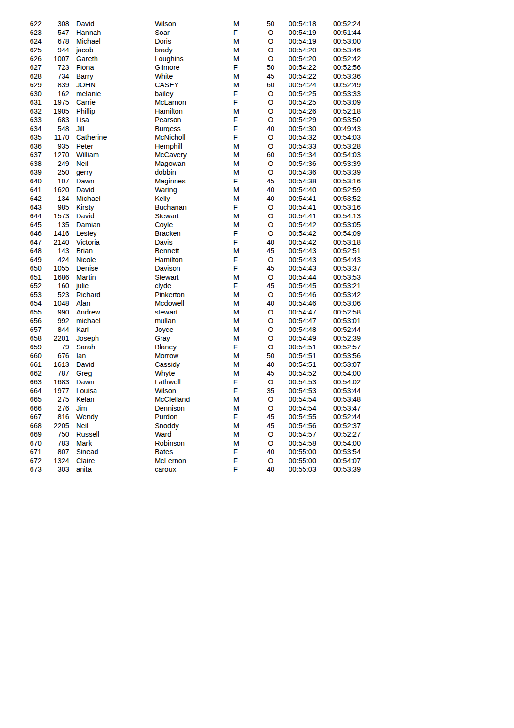| 622 | 308 | David | Wilson | M | 50 | 00:54:18 | 00:52:24 |
| 623 | 547 | Hannah | Soar | F | O | 00:54:19 | 00:51:44 |
| 624 | 678 | Michael | Doris | M | O | 00:54:19 | 00:53:00 |
| 625 | 944 | jacob | brady | M | O | 00:54:20 | 00:53:46 |
| 626 | 1007 | Gareth | Loughins | M | O | 00:54:20 | 00:52:42 |
| 627 | 723 | Fiona | Gilmore | F | 50 | 00:54:22 | 00:52:56 |
| 628 | 734 | Barry | White | M | 45 | 00:54:22 | 00:53:36 |
| 629 | 839 | JOHN | CASEY | M | 60 | 00:54:24 | 00:52:49 |
| 630 | 162 | melanie | bailey | F | O | 00:54:25 | 00:53:33 |
| 631 | 1975 | Carrie | McLarnon | F | O | 00:54:25 | 00:53:09 |
| 632 | 1905 | Phillip | Hamilton | M | O | 00:54:26 | 00:52:18 |
| 633 | 683 | Lisa | Pearson | F | O | 00:54:29 | 00:53:50 |
| 634 | 548 | Jill | Burgess | F | 40 | 00:54:30 | 00:49:43 |
| 635 | 1170 | Catherine | McNicholl | F | O | 00:54:32 | 00:54:03 |
| 636 | 935 | Peter | Hemphill | M | O | 00:54:33 | 00:53:28 |
| 637 | 1270 | William | McCavery | M | 60 | 00:54:34 | 00:54:03 |
| 638 | 249 | Neil | Magowan | M | O | 00:54:36 | 00:53:39 |
| 639 | 250 | gerry | dobbin | M | O | 00:54:36 | 00:53:39 |
| 640 | 107 | Dawn | Maginnes | F | 45 | 00:54:38 | 00:53:16 |
| 641 | 1620 | David | Waring | M | 40 | 00:54:40 | 00:52:59 |
| 642 | 134 | Michael | Kelly | M | 40 | 00:54:41 | 00:53:52 |
| 643 | 985 | Kirsty | Buchanan | F | O | 00:54:41 | 00:53:16 |
| 644 | 1573 | David | Stewart | M | O | 00:54:41 | 00:54:13 |
| 645 | 135 | Damian | Coyle | M | O | 00:54:42 | 00:53:05 |
| 646 | 1416 | Lesley | Bracken | F | O | 00:54:42 | 00:54:09 |
| 647 | 2140 | Victoria | Davis | F | 40 | 00:54:42 | 00:53:18 |
| 648 | 143 | Brian | Bennett | M | 45 | 00:54:43 | 00:52:51 |
| 649 | 424 | Nicole | Hamilton | F | O | 00:54:43 | 00:54:43 |
| 650 | 1055 | Denise | Davison | F | 45 | 00:54:43 | 00:53:37 |
| 651 | 1686 | Martin | Stewart | M | O | 00:54:44 | 00:53:53 |
| 652 | 160 | julie | clyde | F | 45 | 00:54:45 | 00:53:21 |
| 653 | 523 | Richard | Pinkerton | M | O | 00:54:46 | 00:53:42 |
| 654 | 1048 | Alan | Mcdowell | M | 40 | 00:54:46 | 00:53:06 |
| 655 | 990 | Andrew | stewart | M | O | 00:54:47 | 00:52:58 |
| 656 | 992 | michael | mullan | M | O | 00:54:47 | 00:53:01 |
| 657 | 844 | Karl | Joyce | M | O | 00:54:48 | 00:52:44 |
| 658 | 2201 | Joseph | Gray | M | O | 00:54:49 | 00:52:39 |
| 659 | 79 | Sarah | Blaney | F | O | 00:54:51 | 00:52:57 |
| 660 | 676 | Ian | Morrow | M | 50 | 00:54:51 | 00:53:56 |
| 661 | 1613 | David | Cassidy | M | 40 | 00:54:51 | 00:53:07 |
| 662 | 787 | Greg | Whyte | M | 45 | 00:54:52 | 00:54:00 |
| 663 | 1683 | Dawn | Lathwell | F | O | 00:54:53 | 00:54:02 |
| 664 | 1977 | Louisa | Wilson | F | 35 | 00:54:53 | 00:53:44 |
| 665 | 275 | Kelan | McClelland | M | O | 00:54:54 | 00:53:48 |
| 666 | 276 | Jim | Dennison | M | O | 00:54:54 | 00:53:47 |
| 667 | 816 | Wendy | Purdon | F | 45 | 00:54:55 | 00:52:44 |
| 668 | 2205 | Neil | Snoddy | M | 45 | 00:54:56 | 00:52:37 |
| 669 | 750 | Russell | Ward | M | O | 00:54:57 | 00:52:27 |
| 670 | 783 | Mark | Robinson | M | O | 00:54:58 | 00:54:00 |
| 671 | 807 | Sinead | Bates | F | 40 | 00:55:00 | 00:53:54 |
| 672 | 1324 | Claire | McLernon | F | O | 00:55:00 | 00:54:07 |
| 673 | 303 | anita | caroux | F | 40 | 00:55:03 | 00:53:39 |